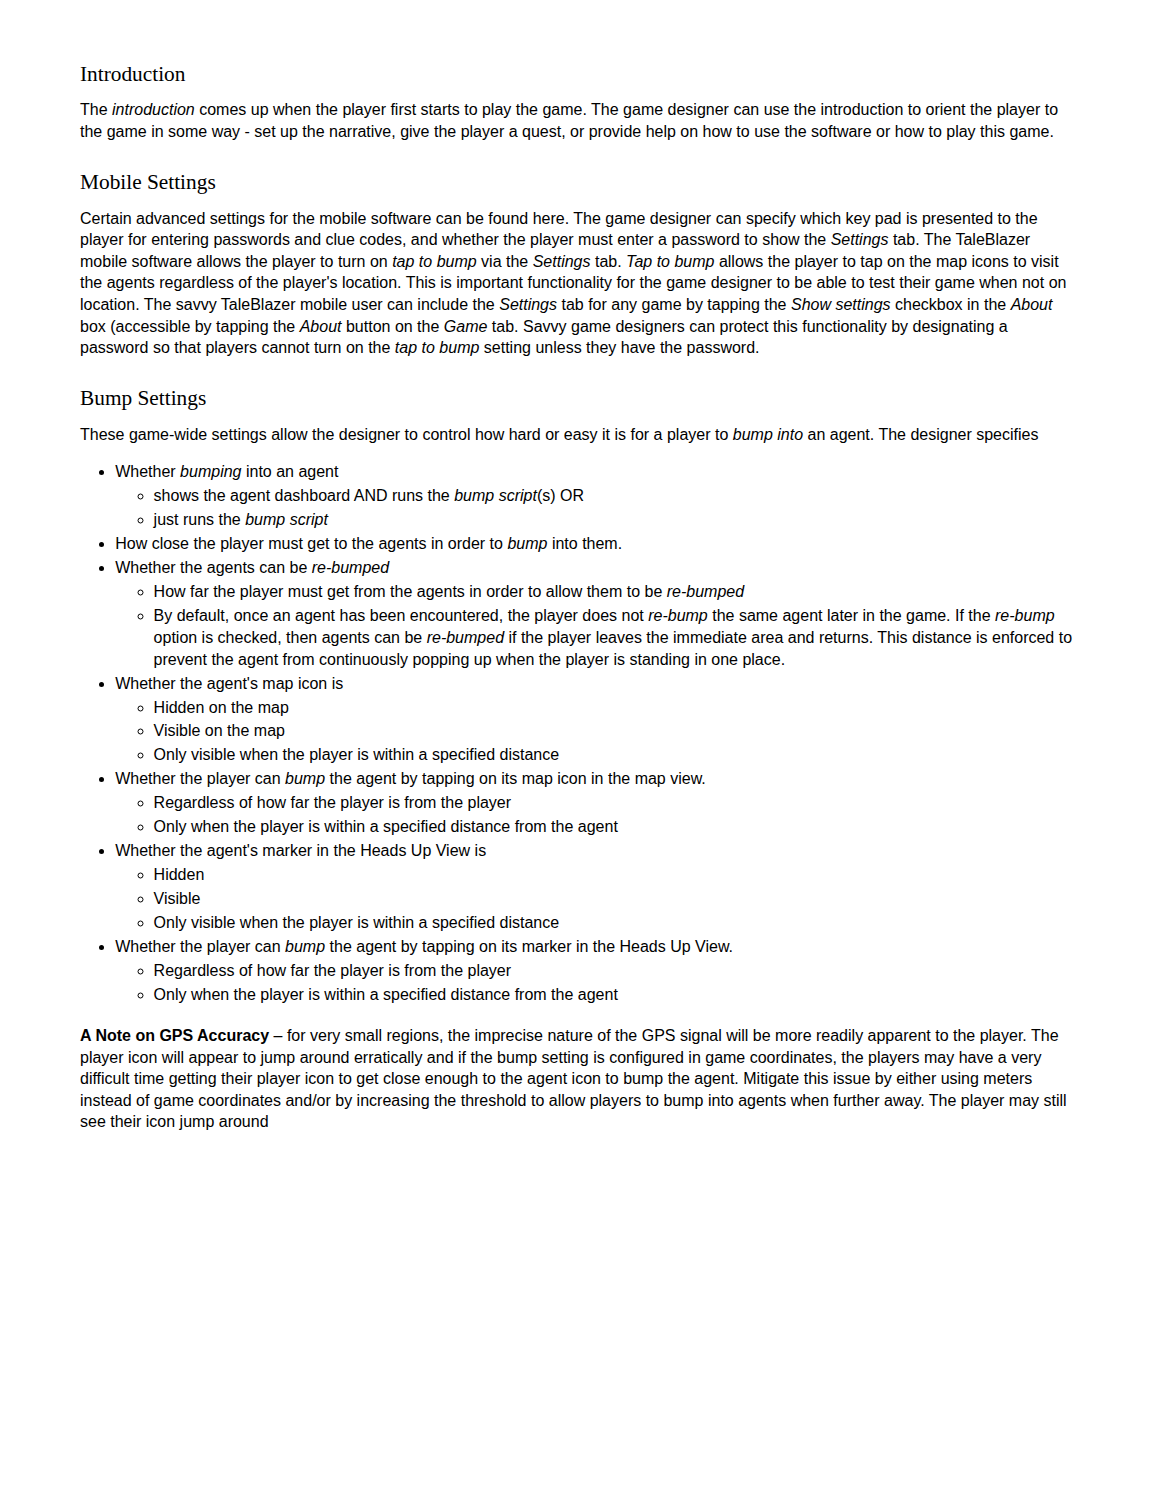Introduction
The introduction comes up when the player first starts to play the game. The game designer can use the introduction to orient the player to the game in some way - set up the narrative, give the player a quest, or provide help on how to use the software or how to play this game.
Mobile Settings
Certain advanced settings for the mobile software can be found here. The game designer can specify which key pad is presented to the player for entering passwords and clue codes, and whether the player must enter a password to show the Settings tab. The TaleBlazer mobile software allows the player to turn on tap to bump via the Settings tab. Tap to bump allows the player to tap on the map icons to visit the agents regardless of the player's location. This is important functionality for the game designer to be able to test their game when not on location. The savvy TaleBlazer mobile user can include the Settings tab for any game by tapping the Show settings checkbox in the About box (accessible by tapping the About button on the Game tab. Savvy game designers can protect this functionality by designating a password so that players cannot turn on the tap to bump setting unless they have the password.
Bump Settings
These game-wide settings allow the designer to control how hard or easy it is for a player to bump into an agent. The designer specifies
Whether bumping into an agent
shows the agent dashboard AND runs the bump script(s) OR
just runs the bump script
How close the player must get to the agents in order to bump into them.
Whether the agents can be re-bumped
How far the player must get from the agents in order to allow them to be re-bumped
By default, once an agent has been encountered, the player does not re-bump the same agent later in the game. If the re-bump option is checked, then agents can be re-bumped if the player leaves the immediate area and returns. This distance is enforced to prevent the agent from continuously popping up when the player is standing in one place.
Whether the agent's map icon is
Hidden on the map
Visible on the map
Only visible when the player is within a specified distance
Whether the player can bump the agent by tapping on its map icon in the map view.
Regardless of how far the player is from the player
Only when the player is within a specified distance from the agent
Whether the agent's marker in the Heads Up View is
Hidden
Visible
Only visible when the player is within a specified distance
Whether the player can bump the agent by tapping on its marker in the Heads Up View.
Regardless of how far the player is from the player
Only when the player is within a specified distance from the agent
A Note on GPS Accuracy – for very small regions, the imprecise nature of the GPS signal will be more readily apparent to the player. The player icon will appear to jump around erratically and if the bump setting is configured in game coordinates, the players may have a very difficult time getting their player icon to get close enough to the agent icon to bump the agent. Mitigate this issue by either using meters instead of game coordinates and/or by increasing the threshold to allow players to bump into agents when further away. The player may still see their icon jump around